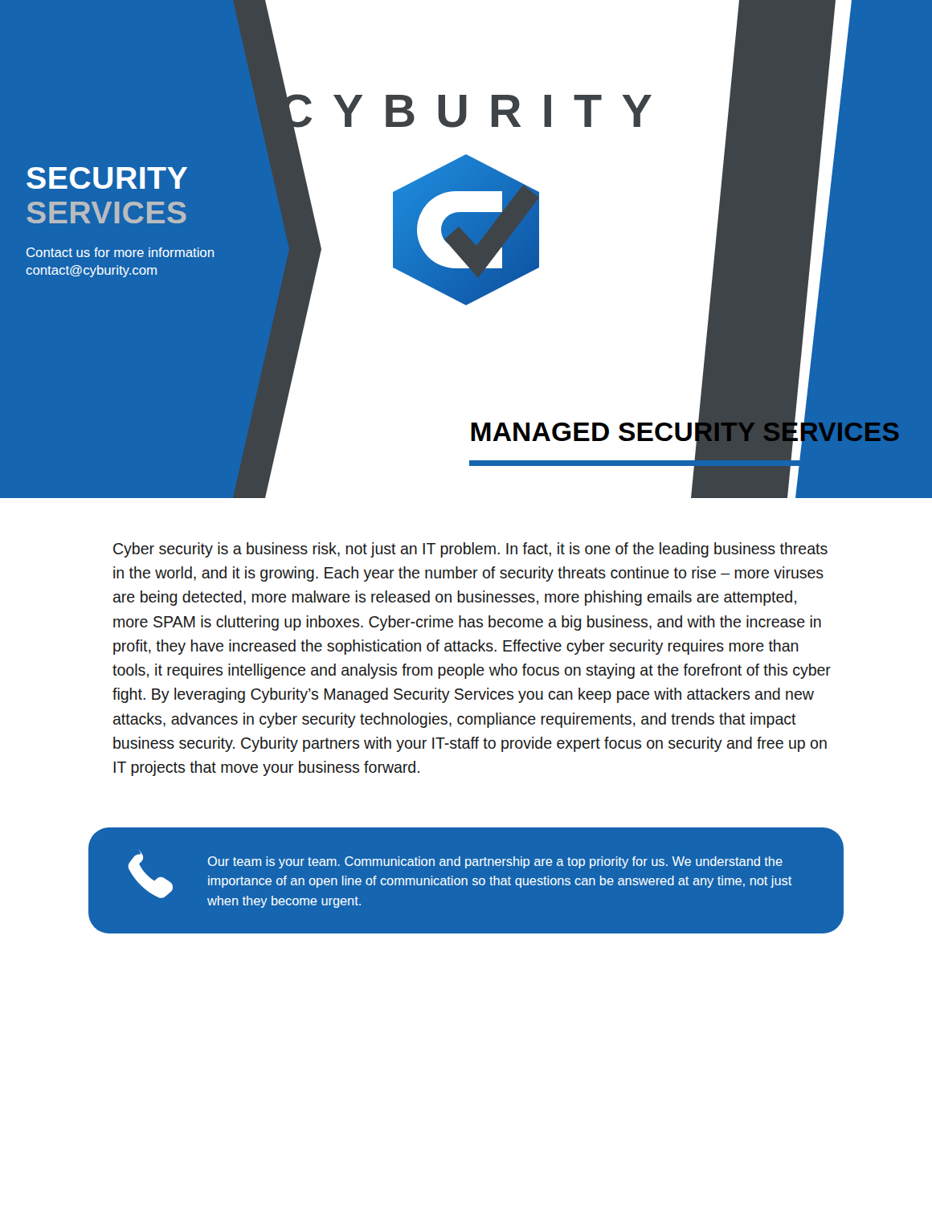CYBURITY
SECURITYSERVICES
Contact us for more information
contact@cyburity.com
MANAGED SECURITY SERVICES
Cyber security is a business risk, not just an IT problem. In fact, it is one of the leading business threats in the world, and it is growing. Each year the number of security threats continue to rise – more viruses are being detected, more malware is released on businesses, more phishing emails are attempted, more SPAM is cluttering up inboxes. Cyber-crime has become a big business, and with the increase in profit, they have increased the sophistication of attacks. Effective cyber security requires more than tools, it requires intelligence and analysis from people who focus on staying at the forefront of this cyber fight. By leveraging Cyburity’s Managed Security Services you can keep pace with attackers and new attacks, advances in cyber security technologies, compliance requirements, and trends that impact business security. Cyburity partners with your IT-staff to provide expert focus on security and free up on IT projects that move your business forward.
Our team is your team. Communication and partnership are a top priority for us. We understand the importance of an open line of communication so that questions can be answered at any time, not just when they become urgent.